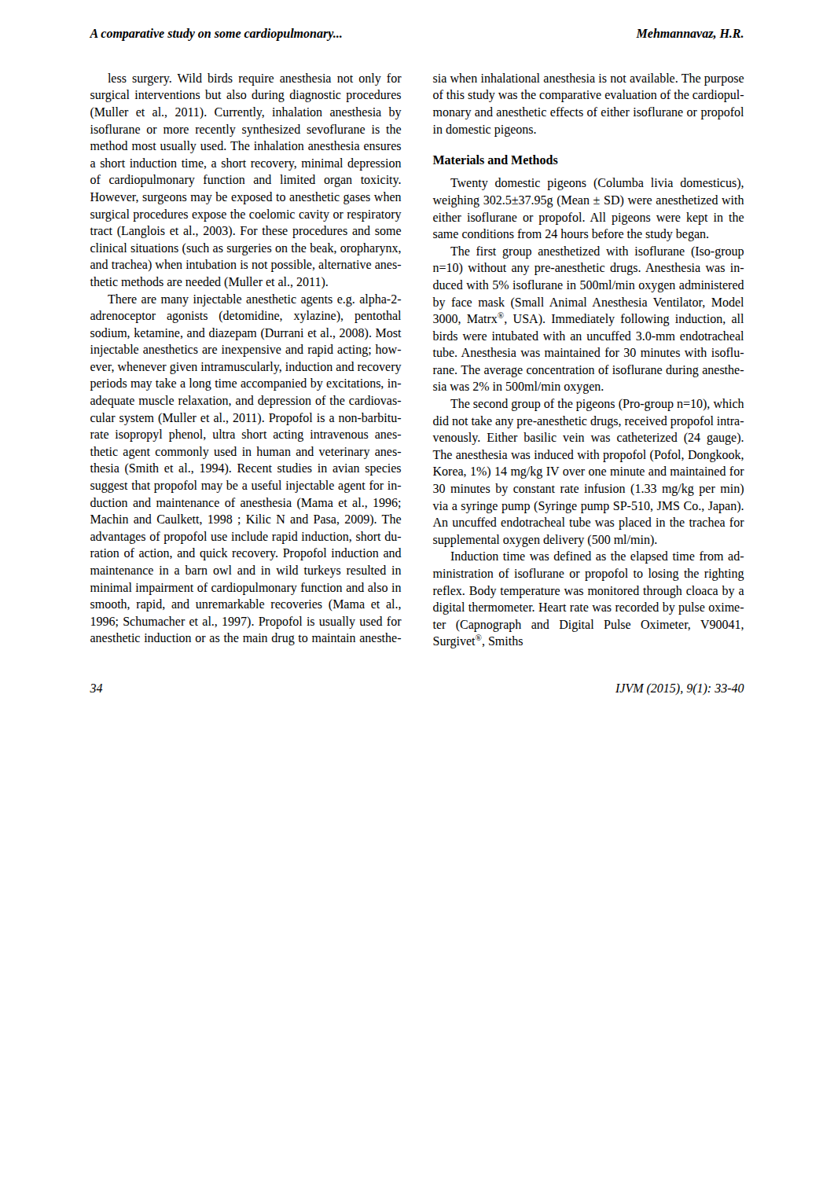A comparative study on some cardiopulmonary...
Mehmannavaz, H.R.
less surgery. Wild birds require anesthesia not only for surgical interventions but also during diagnostic procedures (Muller et al., 2011). Currently, inhalation anesthesia by isoflurane or more recently synthesized sevoflurane is the method most usually used. The inhalation anesthesia ensures a short induction time, a short recovery, minimal depression of cardiopulmonary function and limited organ toxicity. However, surgeons may be exposed to anesthetic gases when surgical procedures expose the coelomic cavity or respiratory tract (Langlois et al., 2003). For these procedures and some clinical situations (such as surgeries on the beak, oropharynx, and trachea) when intubation is not possible, alternative anesthetic methods are needed (Muller et al., 2011).
There are many injectable anesthetic agents e.g. alpha-2-adrenoceptor agonists (detomidine, xylazine), pentothal sodium, ketamine, and diazepam (Durrani et al., 2008). Most injectable anesthetics are inexpensive and rapid acting; however, whenever given intramuscularly, induction and recovery periods may take a long time accompanied by excitations, inadequate muscle relaxation, and depression of the cardiovascular system (Muller et al., 2011). Propofol is a non-barbiturate isopropyl phenol, ultra short acting intravenous anesthetic agent commonly used in human and veterinary anesthesia (Smith et al., 1994). Recent studies in avian species suggest that propofol may be a useful injectable agent for induction and maintenance of anesthesia (Mama et al., 1996; Machin and Caulkett, 1998 ; Kilic N and Pasa, 2009). The advantages of propofol use include rapid induction, short duration of action, and quick recovery. Propofol induction and maintenance in a barn owl and in wild turkeys resulted in minimal impairment of cardiopulmonary function and also in smooth, rapid, and unremarkable recoveries (Mama et al., 1996; Schumacher et al., 1997). Propofol is usually used for anesthetic induction or as the main drug to maintain anesthesia when inhalational anesthesia is not available. The purpose of this study was the comparative evaluation of the cardiopulmonary and anesthetic effects of either isoflurane or propofol in domestic pigeons.
Materials and Methods
Twenty domestic pigeons (Columba livia domesticus), weighing 302.5±37.95g (Mean ± SD) were anesthetized with either isoflurane or propofol. All pigeons were kept in the same conditions from 24 hours before the study began.
The first group anesthetized with isoflurane (Iso-group n=10) without any pre-anesthetic drugs. Anesthesia was induced with 5% isoflurane in 500ml/min oxygen administered by face mask (Small Animal Anesthesia Ventilator, Model 3000, Matrx®, USA). Immediately following induction, all birds were intubated with an uncuffed 3.0-mm endotracheal tube. Anesthesia was maintained for 30 minutes with isoflurane. The average concentration of isoflurane during anesthesia was 2% in 500ml/min oxygen.
The second group of the pigeons (Pro-group n=10), which did not take any pre-anesthetic drugs, received propofol intravenously. Either basilic vein was catheterized (24 gauge). The anesthesia was induced with propofol (Pofol, Dongkook, Korea, 1%) 14 mg/kg IV over one minute and maintained for 30 minutes by constant rate infusion (1.33 mg/kg per min) via a syringe pump (Syringe pump SP-510, JMS Co., Japan). An uncuffed endotracheal tube was placed in the trachea for supplemental oxygen delivery (500 ml/min).
Induction time was defined as the elapsed time from administration of isoflurane or propofol to losing the righting reflex. Body temperature was monitored through cloaca by a digital thermometer. Heart rate was recorded by pulse oximeter (Capnograph and Digital Pulse Oximeter, V90041, Surgivet®, Smiths
34
IJVM (2015), 9(1): 33-40